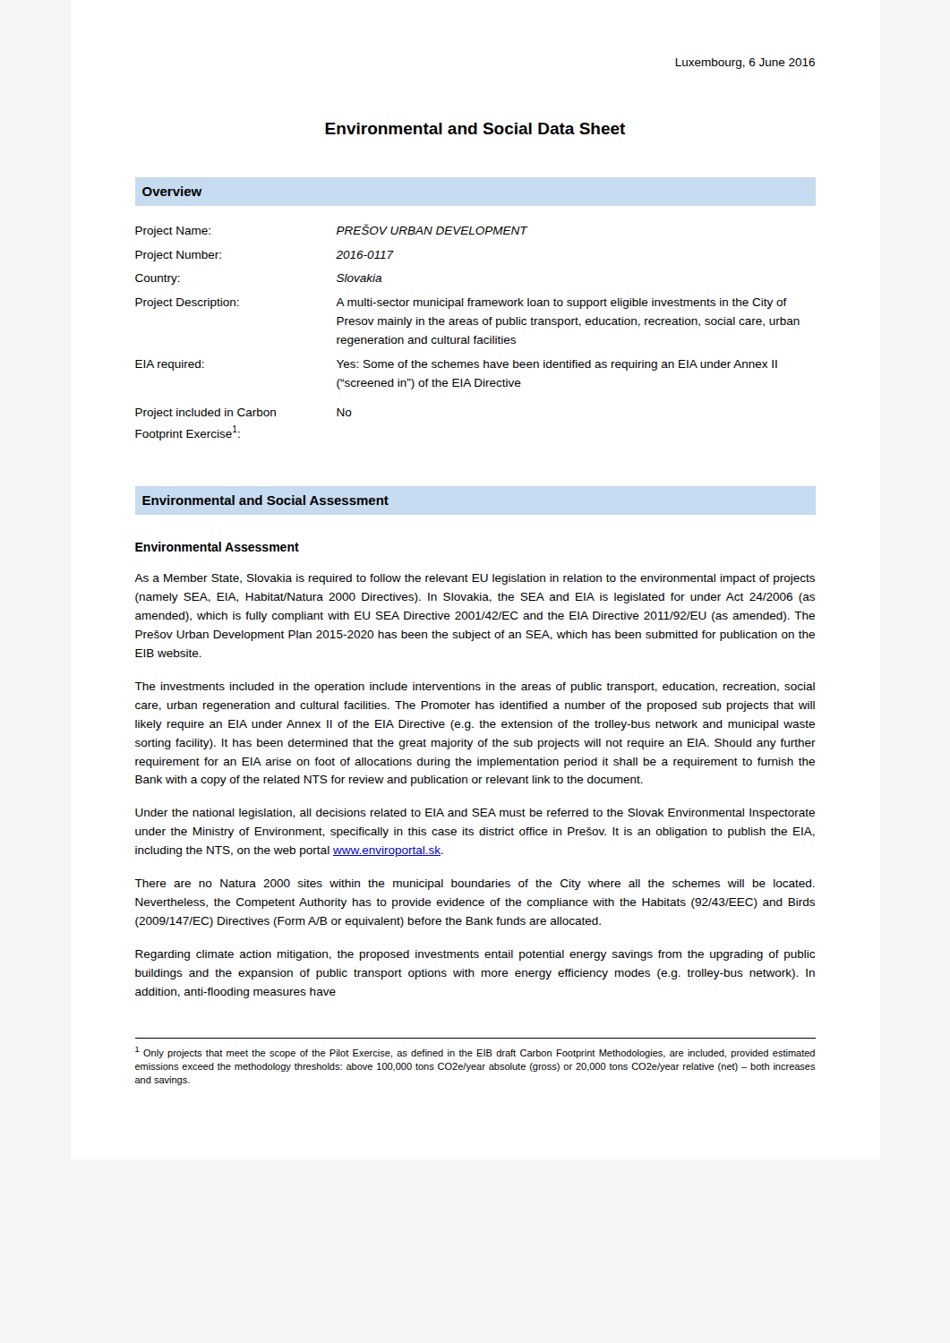Luxembourg, 6 June 2016
Environmental and Social Data Sheet
Overview
| Project Name: | PREŠOV URBAN DEVELOPMENT |
| Project Number: | 2016-0117 |
| Country: | Slovakia |
| Project Description: | A multi-sector municipal framework loan to support eligible investments in the City of Presov mainly in the areas of public transport, education, recreation, social care, urban regeneration and cultural facilities |
| EIA required: | Yes: Some of the schemes have been identified as requiring an EIA under Annex II (“screened in”) of the EIA Directive |
| Project included in Carbon Footprint Exercise 1 : | No |
Environmental and Social Assessment
Environmental Assessment
As a Member State, Slovakia is required to follow the relevant EU legislation in relation to the environmental impact of projects (namely SEA, EIA, Habitat/Natura 2000 Directives). In Slovakia, the SEA and EIA is legislated for under Act 24/2006 (as amended), which is fully compliant with EU SEA Directive 2001/42/EC and the EIA Directive 2011/92/EU (as amended). The Prešov Urban Development Plan 2015-2020 has been the subject of an SEA, which has been submitted for publication on the EIB website.
The investments included in the operation include interventions in the areas of public transport, education, recreation, social care, urban regeneration and cultural facilities. The Promoter has identified a number of the proposed sub projects that will likely require an EIA under Annex II of the EIA Directive (e.g. the extension of the trolley-bus network and municipal waste sorting facility). It has been determined that the great majority of the sub projects will not require an EIA. Should any further requirement for an EIA arise on foot of allocations during the implementation period it shall be a requirement to furnish the Bank with a copy of the related NTS for review and publication or relevant link to the document.
Under the national legislation, all decisions related to EIA and SEA must be referred to the Slovak Environmental Inspectorate under the Ministry of Environment, specifically in this case its district office in Prešov. It is an obligation to publish the EIA, including the NTS, on the web portal www.enviroportal.sk.
There are no Natura 2000 sites within the municipal boundaries of the City where all the schemes will be located. Nevertheless, the Competent Authority has to provide evidence of the compliance with the Habitats (92/43/EEC) and Birds (2009/147/EC) Directives (Form A/B or equivalent) before the Bank funds are allocated.
Regarding climate action mitigation, the proposed investments entail potential energy savings from the upgrading of public buildings and the expansion of public transport options with more energy efficiency modes (e.g. trolley-bus network). In addition, anti-flooding measures have
1 Only projects that meet the scope of the Pilot Exercise, as defined in the EIB draft Carbon Footprint Methodologies, are included, provided estimated emissions exceed the methodology thresholds: above 100,000 tons CO2e/year absolute (gross) or 20,000 tons CO2e/year relative (net) – both increases and savings.